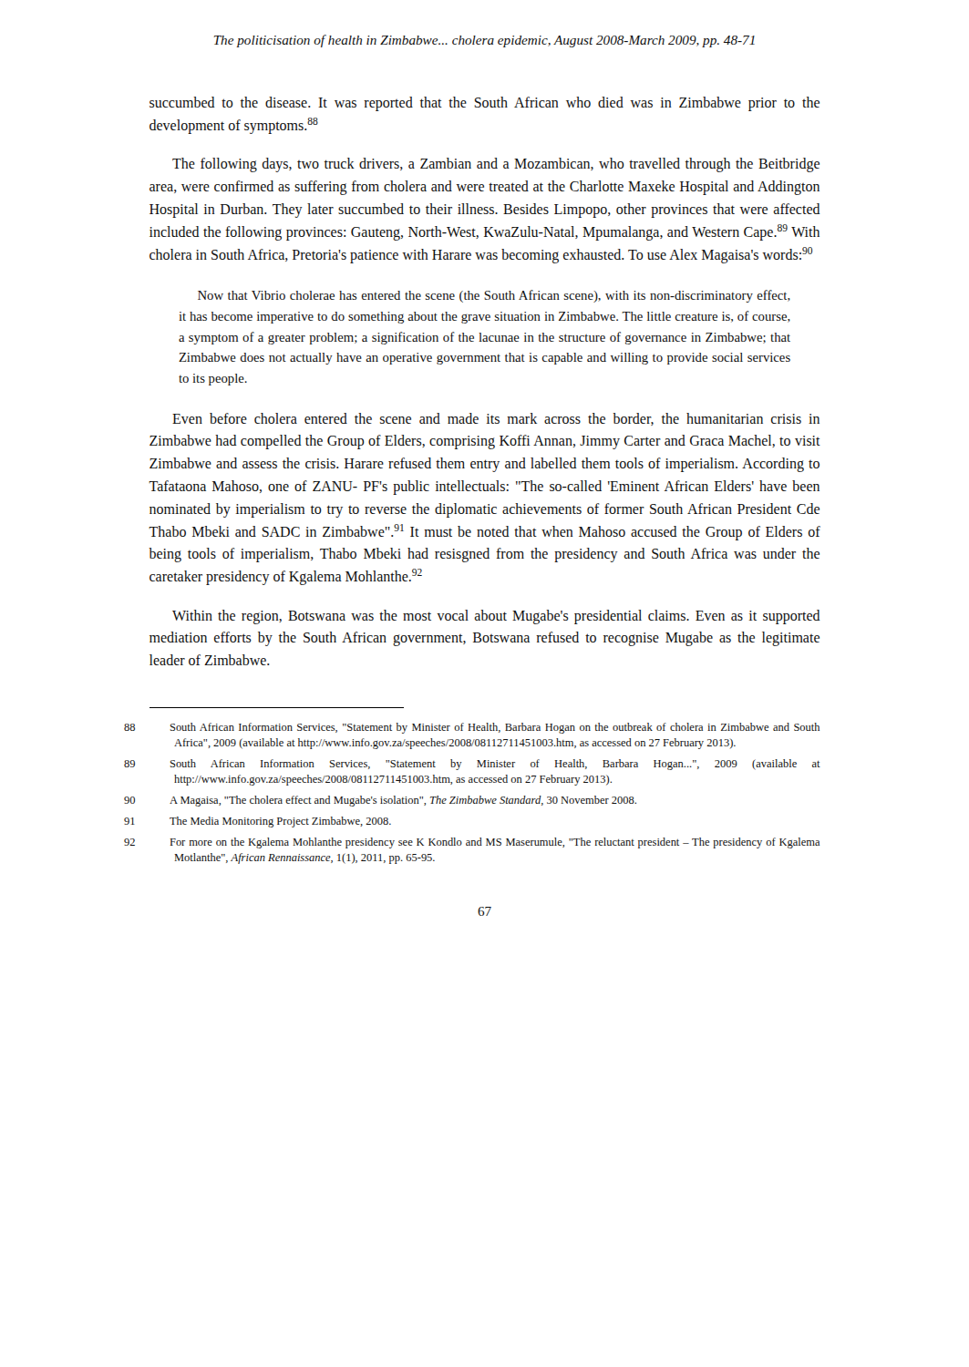The politicisation of health in Zimbabwe... cholera epidemic, August 2008-March 2009, pp. 48-71
succumbed to the disease. It was reported that the South African who died was in Zimbabwe prior to the development of symptoms.88
The following days, two truck drivers, a Zambian and a Mozambican, who travelled through the Beitbridge area, were confirmed as suffering from cholera and were treated at the Charlotte Maxeke Hospital and Addington Hospital in Durban. They later succumbed to their illness. Besides Limpopo, other provinces that were affected included the following provinces: Gauteng, North-West, KwaZulu-Natal, Mpumalanga, and Western Cape.89 With cholera in South Africa, Pretoria's patience with Harare was becoming exhausted. To use Alex Magaisa's words:90
Now that Vibrio cholerae has entered the scene (the South African scene), with its non-discriminatory effect, it has become imperative to do something about the grave situation in Zimbabwe. The little creature is, of course, a symptom of a greater problem; a signification of the lacunae in the structure of governance in Zimbabwe; that Zimbabwe does not actually have an operative government that is capable and willing to provide social services to its people.
Even before cholera entered the scene and made its mark across the border, the humanitarian crisis in Zimbabwe had compelled the Group of Elders, comprising Koffi Annan, Jimmy Carter and Graca Machel, to visit Zimbabwe and assess the crisis. Harare refused them entry and labelled them tools of imperialism. According to Tafataona Mahoso, one of ZANU- PF's public intellectuals: "The so-called 'Eminent African Elders' have been nominated by imperialism to try to reverse the diplomatic achievements of former South African President Cde Thabo Mbeki and SADC in Zimbabwe".91 It must be noted that when Mahoso accused the Group of Elders of being tools of imperialism, Thabo Mbeki had resisgned from the presidency and South Africa was under the caretaker presidency of Kgalema Mohlanthe.92
Within the region, Botswana was the most vocal about Mugabe's presidential claims. Even as it supported mediation efforts by the South African government, Botswana refused to recognise Mugabe as the legitimate leader of Zimbabwe.
88 South African Information Services, "Statement by Minister of Health, Barbara Hogan on the outbreak of cholera in Zimbabwe and South Africa", 2009 (available at http://www.info.gov.za/speeches/2008/08112711451003.htm, as accessed on 27 February 2013).
89 South African Information Services, "Statement by Minister of Health, Barbara Hogan...", 2009 (available at http://www.info.gov.za/speeches/2008/08112711451003.htm, as accessed on 27 February 2013).
90 A Magaisa, "The cholera effect and Mugabe's isolation", The Zimbabwe Standard, 30 November 2008.
91 The Media Monitoring Project Zimbabwe, 2008.
92 For more on the Kgalema Mohlanthe presidency see K Kondlo and MS Maserumule, "The reluctant president – The presidency of Kgalema Motlanthe", African Rennaissance, 1(1), 2011, pp. 65-95.
67